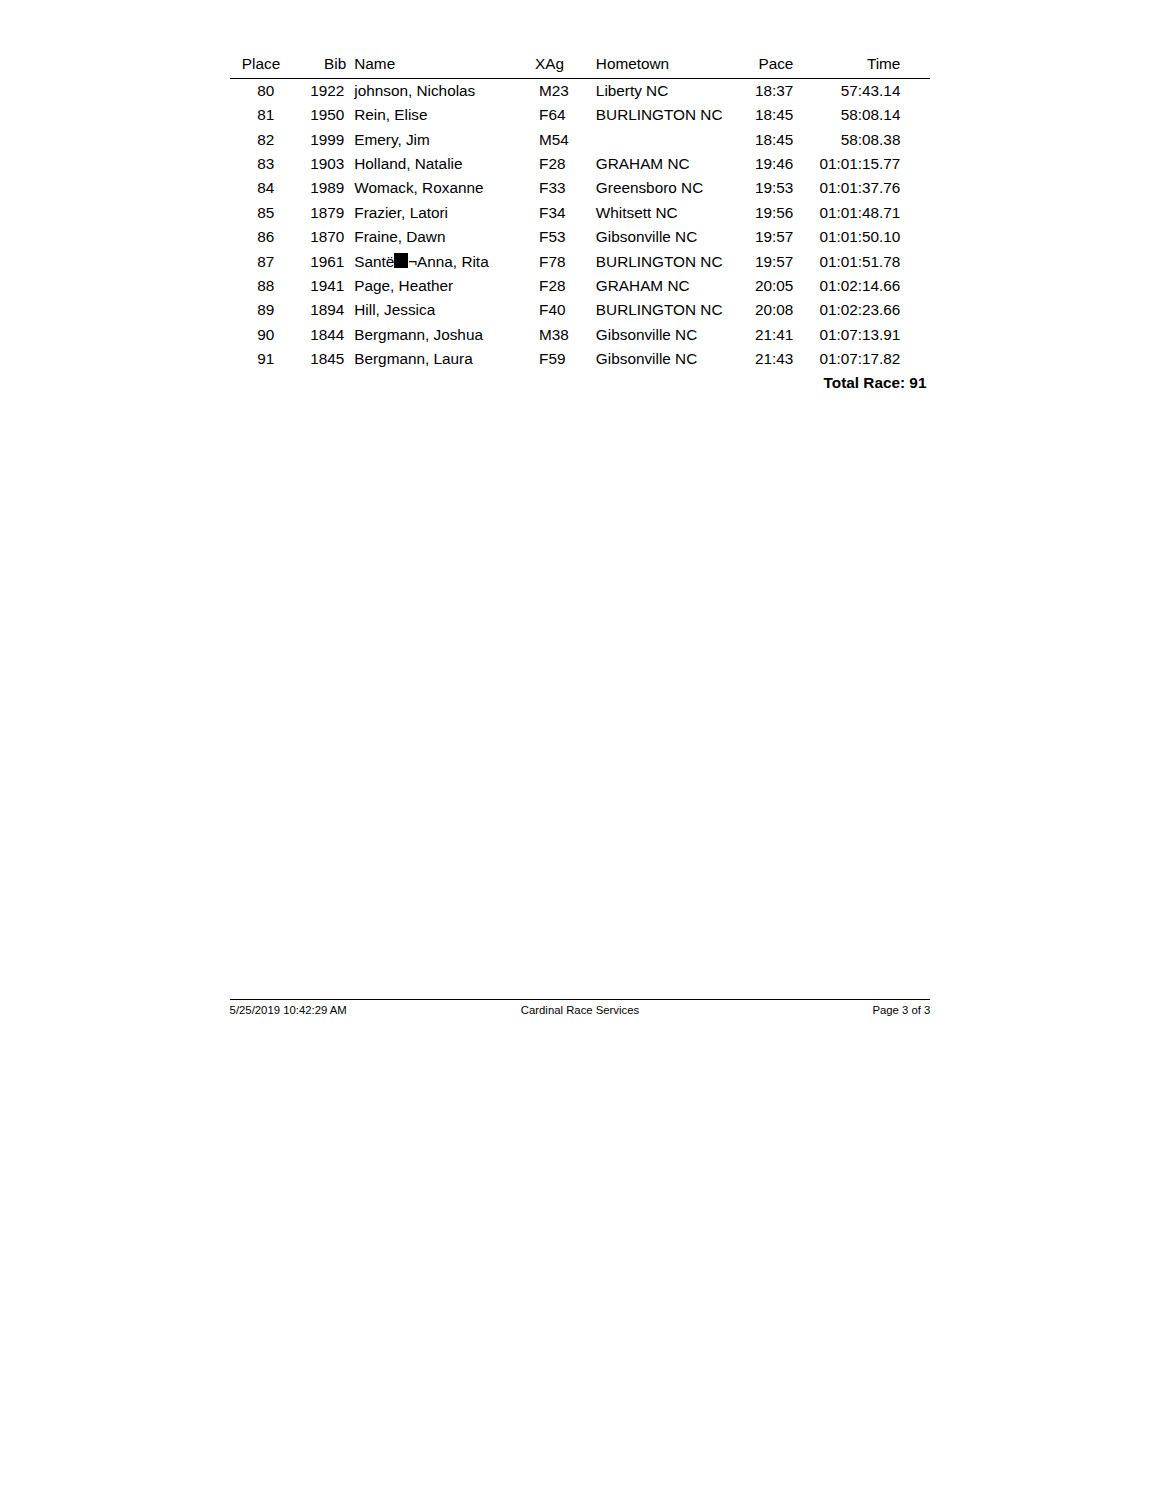| Place | Bib | Name | XAg | Hometown | Pace | Time |
| --- | --- | --- | --- | --- | --- | --- |
| 80 | 1922 | johnson, Nicholas | M23 | Liberty NC | 18:37 | 57:43.14 |
| 81 | 1950 | Rein, Elise | F64 | BURLINGTON NC | 18:45 | 58:08.14 |
| 82 | 1999 | Emery, Jim | M54 | | 18:45 | 58:08.38 |
| 83 | 1903 | Holland, Natalie | F28 | GRAHAM NC | 19:46 | 01:01:15.77 |
| 84 | 1989 | Womack, Roxanne | F33 | Greensboro NC | 19:53 | 01:01:37.76 |
| 85 | 1879 | Frazier, Latori | F34 | Whitsett NC | 19:56 | 01:01:48.71 |
| 86 | 1870 | Fraine, Dawn | F53 | Gibsonville NC | 19:57 | 01:01:50.10 |
| 87 | 1961 | Santë ¬Anna, Rita | F78 | BURLINGTON NC | 19:57 | 01:01:51.78 |
| 88 | 1941 | Page, Heather | F28 | GRAHAM NC | 20:05 | 01:02:14.66 |
| 89 | 1894 | Hill, Jessica | F40 | BURLINGTON NC | 20:08 | 01:02:23.66 |
| 90 | 1844 | Bergmann, Joshua | M38 | Gibsonville NC | 21:41 | 01:07:13.91 |
| 91 | 1845 | Bergmann, Laura | F59 | Gibsonville NC | 21:43 | 01:07:17.82 |
| Total Race: 91 |
5/25/2019 10:42:29 AM
Cardinal Race Services
Page 3 of 3